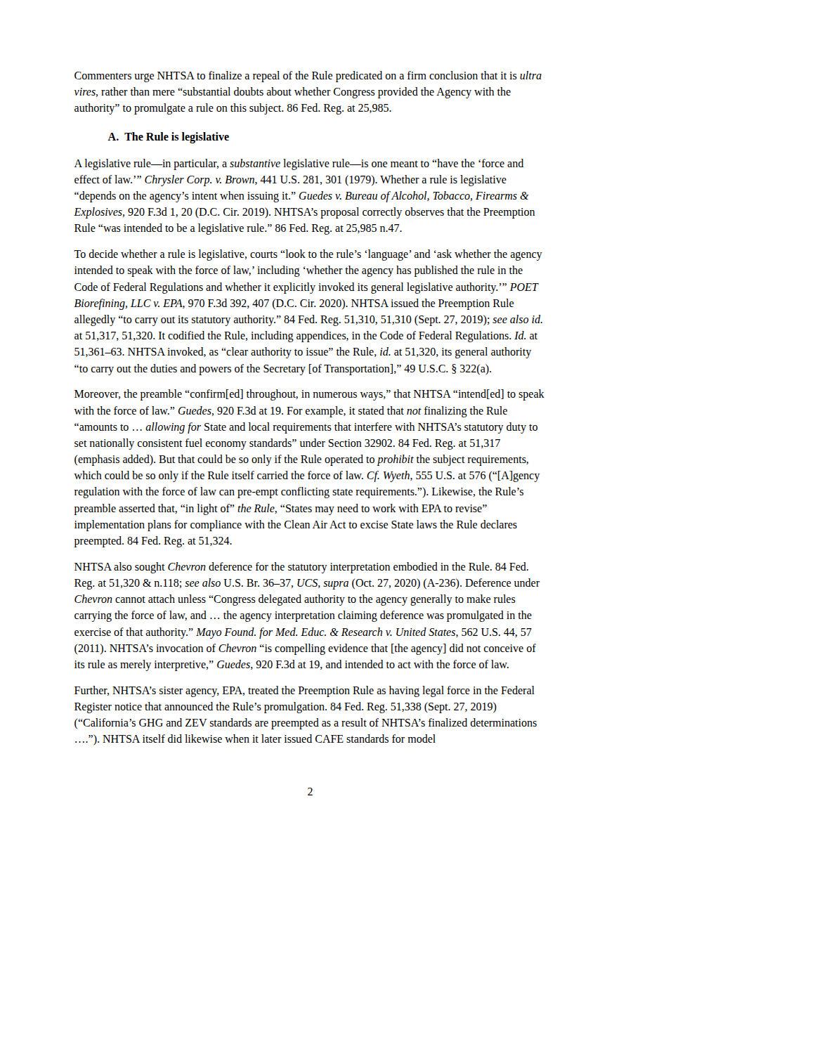Commenters urge NHTSA to finalize a repeal of the Rule predicated on a firm conclusion that it is ultra vires, rather than mere “substantial doubts about whether Congress provided the Agency with the authority” to promulgate a rule on this subject. 86 Fed. Reg. at 25,985.
A. The Rule is legislative
A legislative rule—in particular, a substantive legislative rule—is one meant to “have the ‘force and effect of law.’” Chrysler Corp. v. Brown, 441 U.S. 281, 301 (1979). Whether a rule is legislative “depends on the agency’s intent when issuing it.” Guedes v. Bureau of Alcohol, Tobacco, Firearms & Explosives, 920 F.3d 1, 20 (D.C. Cir. 2019). NHTSA’s proposal correctly observes that the Preemption Rule “was intended to be a legislative rule.” 86 Fed. Reg. at 25,985 n.47.
To decide whether a rule is legislative, courts “look to the rule’s ‘language’ and ‘ask whether the agency intended to speak with the force of law,’ including ‘whether the agency has published the rule in the Code of Federal Regulations and whether it explicitly invoked its general legislative authority.’” POET Biorefining, LLC v. EPA, 970 F.3d 392, 407 (D.C. Cir. 2020). NHTSA issued the Preemption Rule allegedly “to carry out its statutory authority.” 84 Fed. Reg. 51,310, 51,310 (Sept. 27, 2019); see also id. at 51,317, 51,320. It codified the Rule, including appendices, in the Code of Federal Regulations. Id. at 51,361–63. NHTSA invoked, as “clear authority to issue” the Rule, id. at 51,320, its general authority “to carry out the duties and powers of the Secretary [of Transportation],” 49 U.S.C. § 322(a).
Moreover, the preamble “confirm[ed] throughout, in numerous ways,” that NHTSA “intend[ed] to speak with the force of law.” Guedes, 920 F.3d at 19. For example, it stated that not finalizing the Rule “amounts to … allowing for State and local requirements that interfere with NHTSA’s statutory duty to set nationally consistent fuel economy standards” under Section 32902. 84 Fed. Reg. at 51,317 (emphasis added). But that could be so only if the Rule operated to prohibit the subject requirements, which could be so only if the Rule itself carried the force of law. Cf. Wyeth, 555 U.S. at 576 (“[A]gency regulation with the force of law can pre-empt conflicting state requirements.”). Likewise, the Rule’s preamble asserted that, “in light of” the Rule, “States may need to work with EPA to revise” implementation plans for compliance with the Clean Air Act to excise State laws the Rule declares preempted. 84 Fed. Reg. at 51,324.
NHTSA also sought Chevron deference for the statutory interpretation embodied in the Rule. 84 Fed. Reg. at 51,320 & n.118; see also U.S. Br. 36–37, UCS, supra (Oct. 27, 2020) (A-236). Deference under Chevron cannot attach unless “Congress delegated authority to the agency generally to make rules carrying the force of law, and … the agency interpretation claiming deference was promulgated in the exercise of that authority.” Mayo Found. for Med. Educ. & Research v. United States, 562 U.S. 44, 57 (2011). NHTSA’s invocation of Chevron “is compelling evidence that [the agency] did not conceive of its rule as merely interpretive,” Guedes, 920 F.3d at 19, and intended to act with the force of law.
Further, NHTSA’s sister agency, EPA, treated the Preemption Rule as having legal force in the Federal Register notice that announced the Rule’s promulgation. 84 Fed. Reg. 51,338 (Sept. 27, 2019) (“California’s GHG and ZEV standards are preempted as a result of NHTSA’s finalized determinations ….”). NHTSA itself did likewise when it later issued CAFE standards for model
2